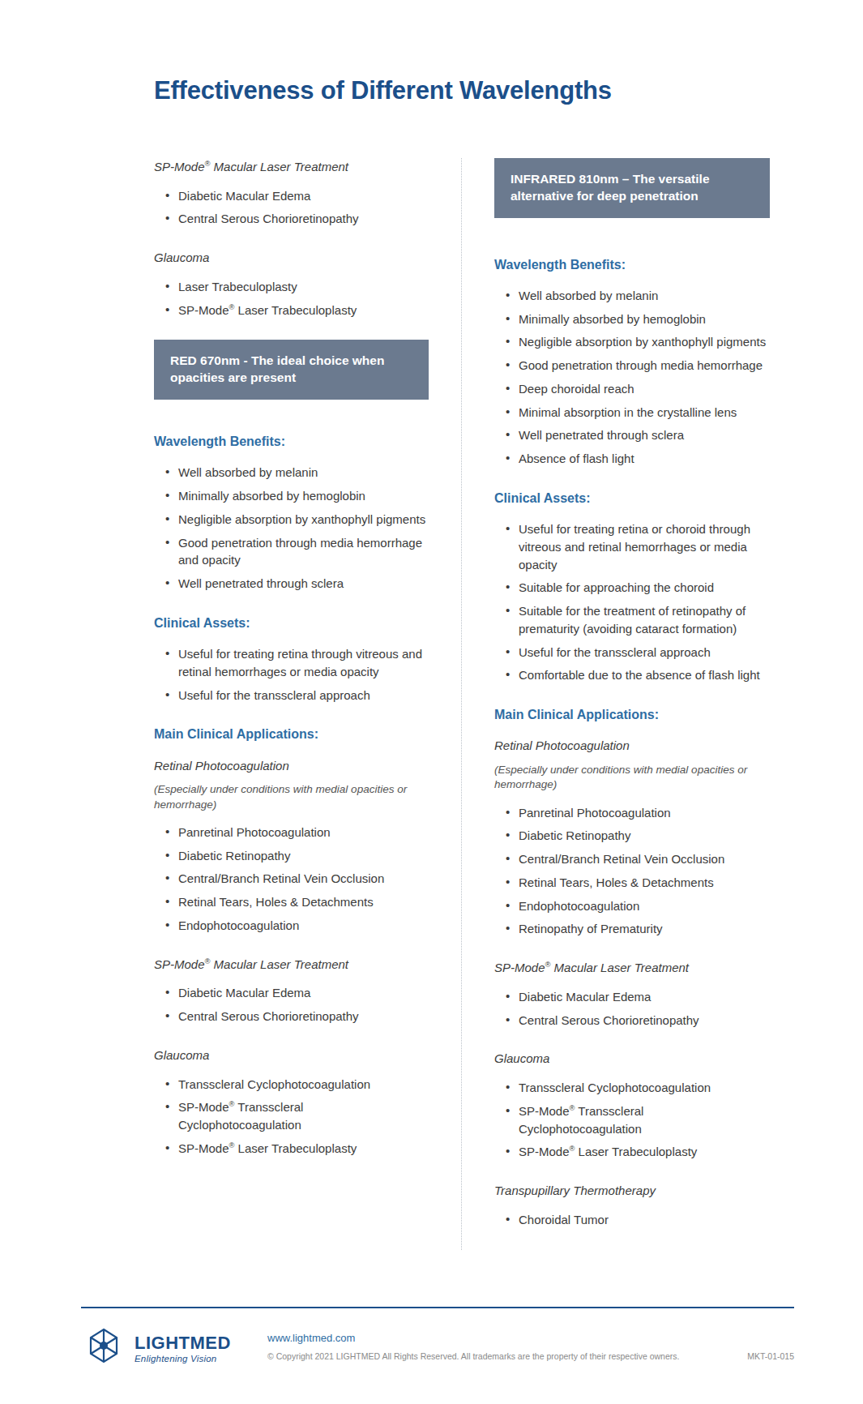Effectiveness of Different Wavelengths
SP-Mode® Macular Laser Treatment
Diabetic Macular Edema
Central Serous Chorioretinopathy
Glaucoma
Laser Trabeculoplasty
SP-Mode® Laser Trabeculoplasty
RED 670nm - The ideal choice when opacities are present
Wavelength Benefits:
Well absorbed by melanin
Minimally absorbed by hemoglobin
Negligible absorption by xanthophyll pigments
Good penetration through media hemorrhage and opacity
Well penetrated through sclera
Clinical Assets:
Useful for treating retina through vitreous and retinal hemorrhages or media opacity
Useful for the transscleral approach
Main Clinical Applications:
Retinal Photocoagulation
(Especially under conditions with medial opacities or hemorrhage)
Panretinal Photocoagulation
Diabetic Retinopathy
Central/Branch Retinal Vein Occlusion
Retinal Tears, Holes & Detachments
Endophotocoagulation
SP-Mode® Macular Laser Treatment
Diabetic Macular Edema
Central Serous Chorioretinopathy
Glaucoma
Transscleral Cyclophotocoagulation
SP-Mode® Transscleral Cyclophotocoagulation
SP-Mode® Laser Trabeculoplasty
INFRARED 810nm – The versatile alternative for deep penetration
Wavelength Benefits:
Well absorbed by melanin
Minimally absorbed by hemoglobin
Negligible absorption by xanthophyll pigments
Good penetration through media hemorrhage
Deep choroidal reach
Minimal absorption in the crystalline lens
Well penetrated through sclera
Absence of flash light
Clinical Assets:
Useful for treating retina or choroid through vitreous and retinal hemorrhages or media opacity
Suitable for approaching the choroid
Suitable for the treatment of retinopathy of prematurity (avoiding cataract formation)
Useful for the transscleral approach
Comfortable due to the absence of flash light
Main Clinical Applications:
Retinal Photocoagulation
(Especially under conditions with medial opacities or hemorrhage)
Panretinal Photocoagulation
Diabetic Retinopathy
Central/Branch Retinal Vein Occlusion
Retinal Tears, Holes & Detachments
Endophotocoagulation
Retinopathy of Prematurity
SP-Mode® Macular Laser Treatment
Diabetic Macular Edema
Central Serous Chorioretinopathy
Glaucoma
Transscleral Cyclophotocoagulation
SP-Mode® Transscleral Cyclophotocoagulation
SP-Mode® Laser Trabeculoplasty
Transpupillary Thermotherapy
Choroidal Tumor
LIGHTMED
Enlightening Vision
www.lightmed.com
© Copyright 2021 LIGHTMED All Rights Reserved. All trademarks are the property of their respective owners.
MKT-01-015